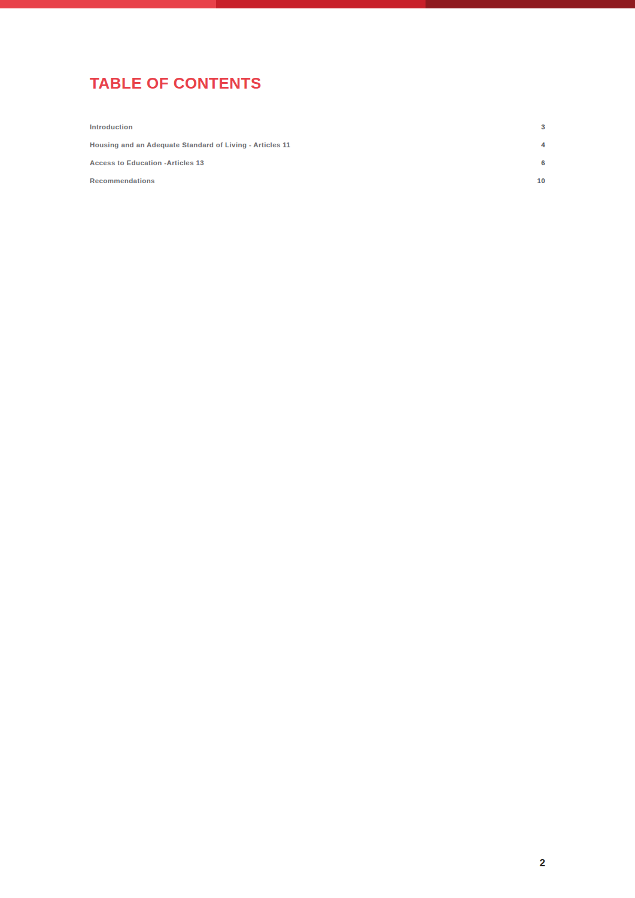Table of Contents
| Introduction | 3 |
| Housing and an Adequate Standard of Living - Articles 11 | 4 |
| Access to Education -Articles 13 | 6 |
| Recommendations | 10 |
2